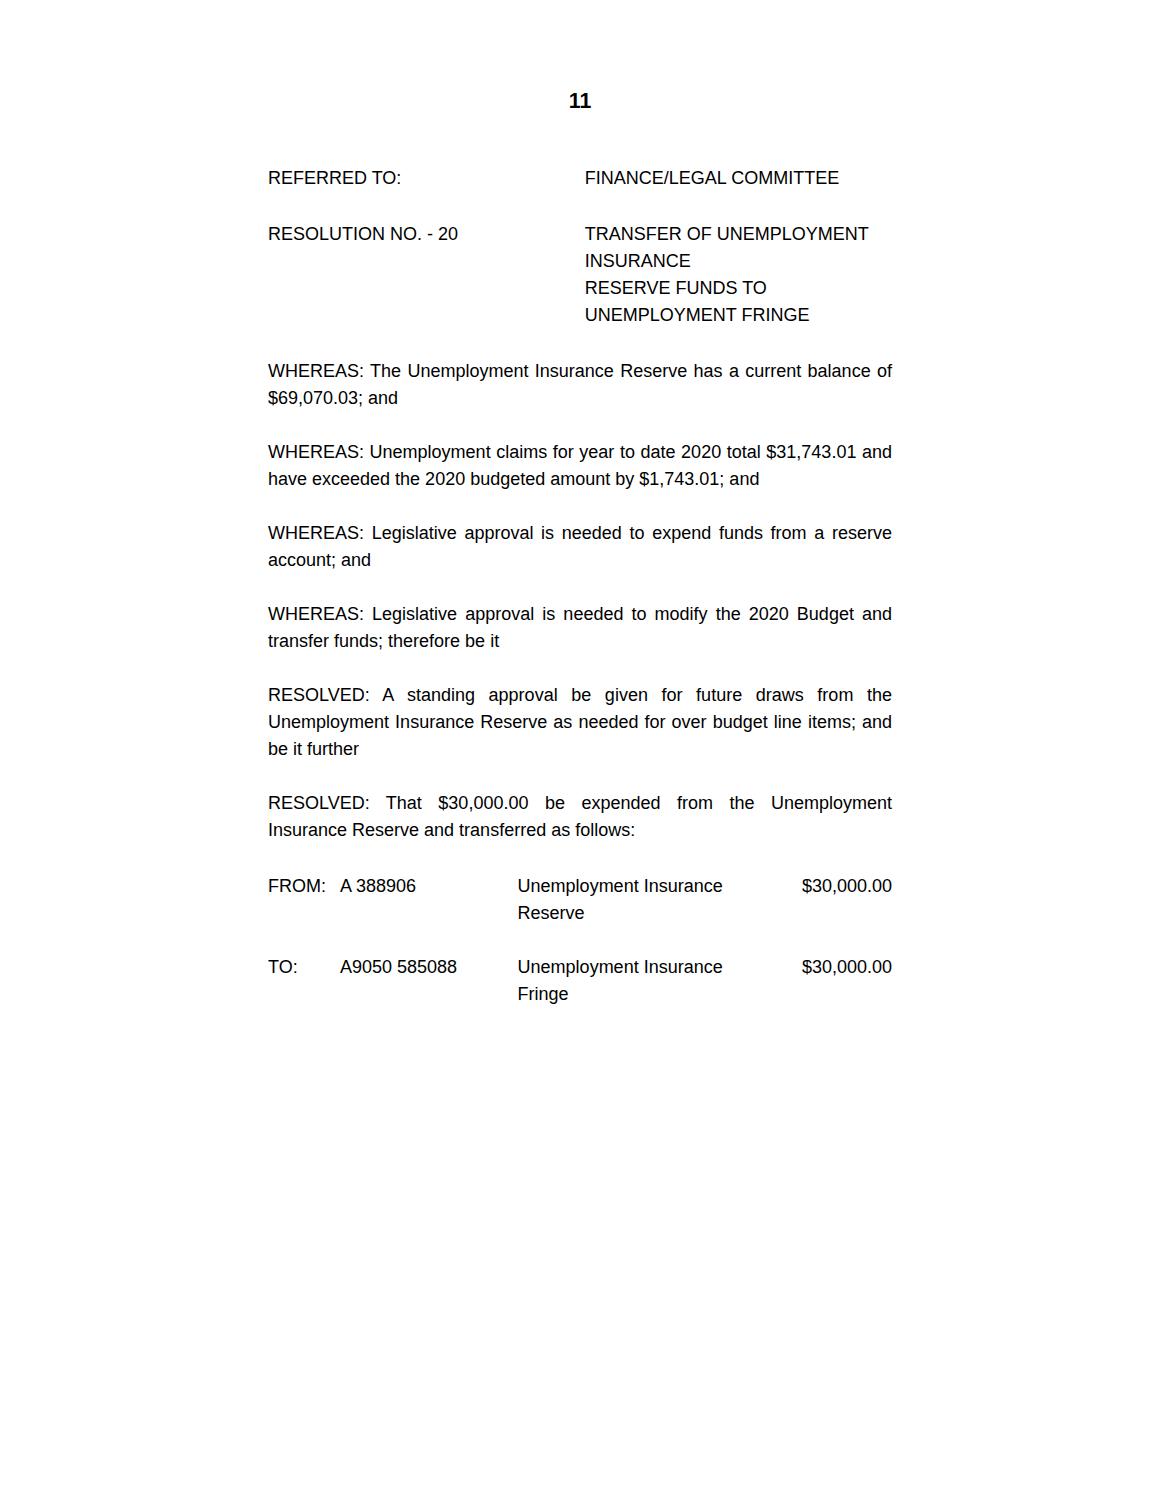11
REFERRED TO:
FINANCE/LEGAL COMMITTEE
RESOLUTION NO. - 20
TRANSFER OF UNEMPLOYMENT INSURANCE RESERVE FUNDS TO UNEMPLOYMENT FRINGE
WHEREAS: The Unemployment Insurance Reserve has a current balance of $69,070.03; and
WHEREAS: Unemployment claims for year to date 2020 total $31,743.01 and have exceeded the 2020 budgeted amount by $1,743.01; and
WHEREAS: Legislative approval is needed to expend funds from a reserve account; and
WHEREAS: Legislative approval is needed to modify the 2020 Budget and transfer funds; therefore be it
RESOLVED: A standing approval be given for future draws from the Unemployment Insurance Reserve as needed for over budget line items; and be it further
RESOLVED: That $30,000.00 be expended from the Unemployment Insurance Reserve and transferred as follows:
FROM:
A 388906
Unemployment Insurance Reserve
$30,000.00
TO:
A9050 585088
Unemployment Insurance Fringe
$30,000.00